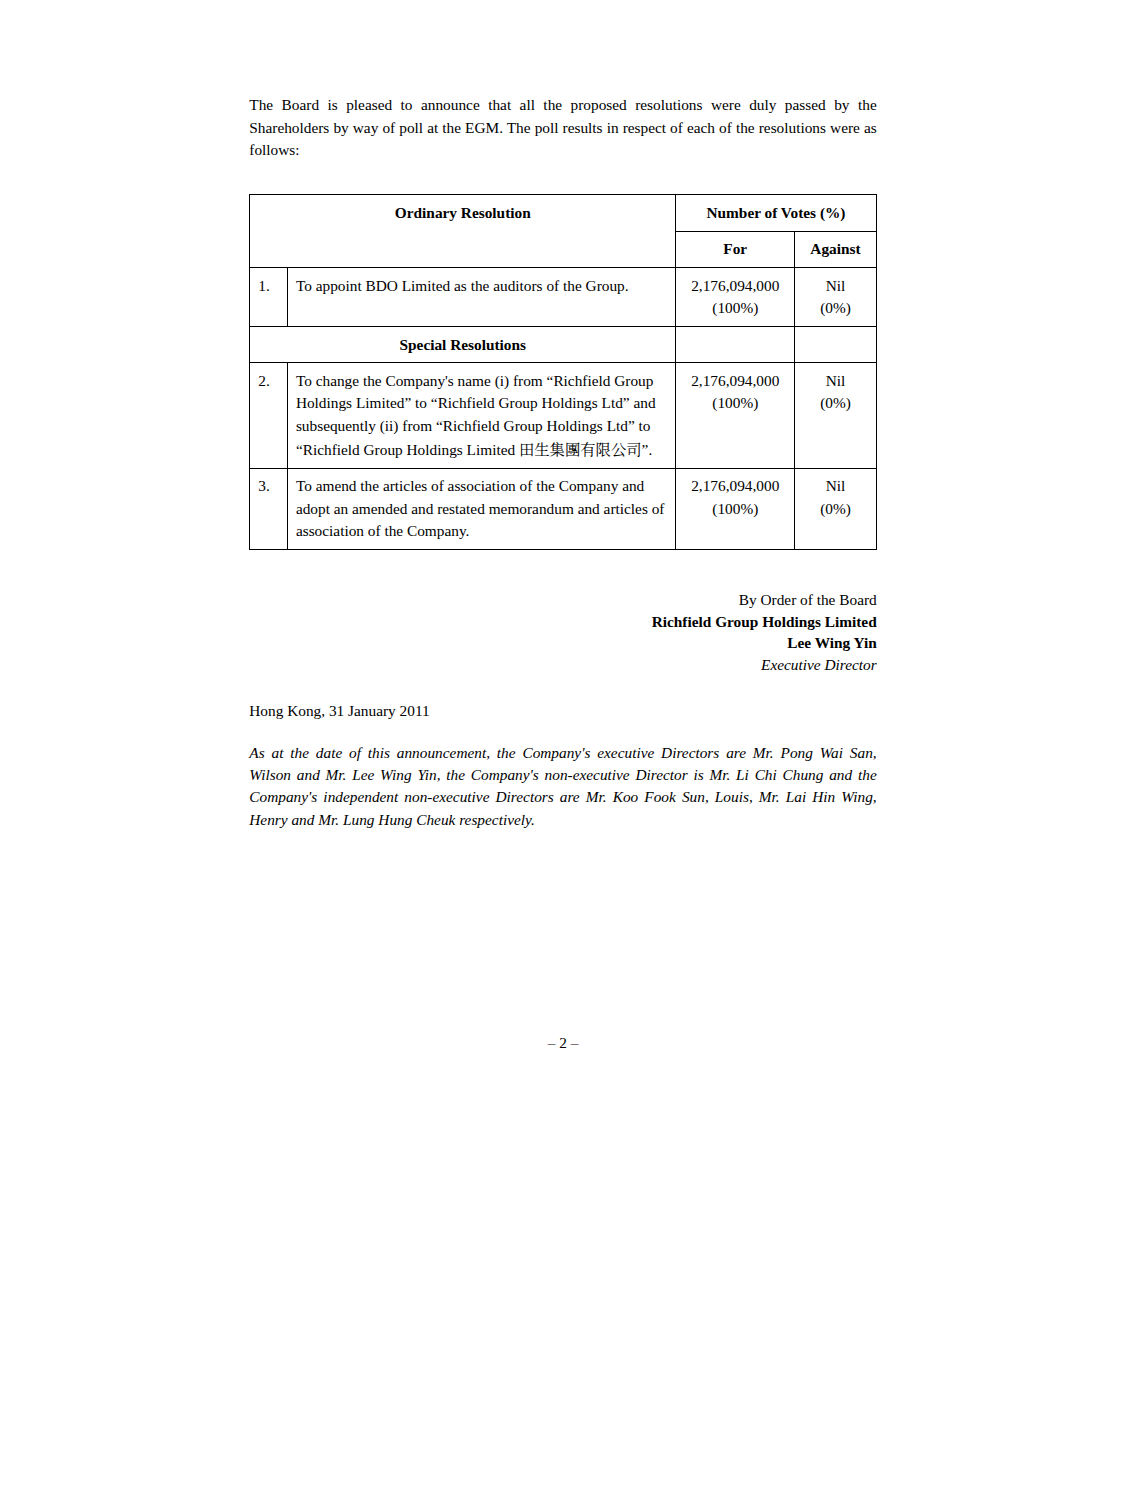The Board is pleased to announce that all the proposed resolutions were duly passed by the Shareholders by way of poll at the EGM. The poll results in respect of each of the resolutions were as follows:
| Ordinary Resolution | Number of Votes (%) |
| For | Against |
| 1. | To appoint BDO Limited as the auditors of the Group. | 2,176,094,000 (100%) | Nil (0%) |
| Special Resolutions | | |
| 2. | To change the Company's name (i) from “Richfield Group Holdings Limited” to “Richfield Group Holdings Ltd” and subsequently (ii) from “Richfield Group Holdings Ltd” to “Richfield Group Holdings Limited 田生集團有限公司 ”. | 2,176,094,000 (100%) | Nil (0%) |
| 3. | To amend the articles of association of the Company and adopt an amended and restated memorandum and articles of association of the Company. | 2,176,094,000 (100%) | Nil (0%) |
By Order of the Board
Richfield Group Holdings Limited
Lee Wing Yin
Executive Director
Hong Kong, 31 January 2011
As at the date of this announcement, the Company's executive Directors are Mr. Pong Wai San, Wilson and Mr. Lee Wing Yin, the Company's non-executive Director is Mr. Li Chi Chung and the Company's independent non-executive Directors are Mr. Koo Fook Sun, Louis, Mr. Lai Hin Wing, Henry and Mr. Lung Hung Cheuk respectively.
– 2 –